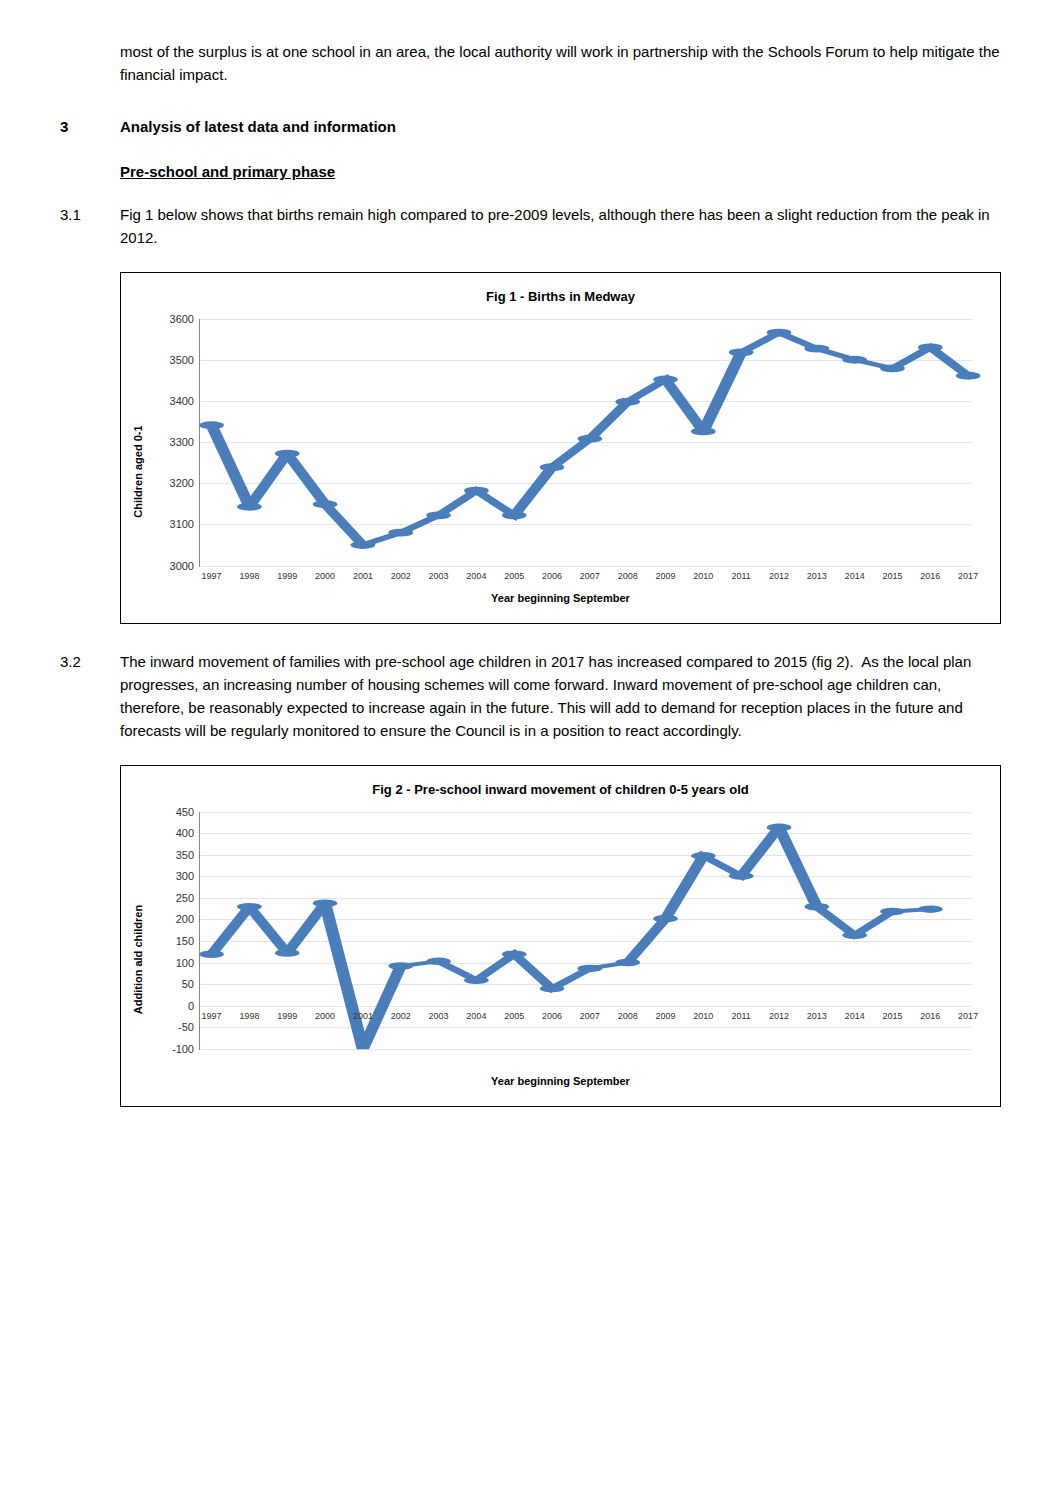most of the surplus is at one school in an area, the local authority will work in partnership with the Schools Forum to help mitigate the financial impact.
3 Analysis of latest data and information
Pre-school and primary phase
3.1 Fig 1 below shows that births remain high compared to pre-2009 levels, although there has been a slight reduction from the peak in 2012.
Fig 1 - Births in Medway
Children aged 0-1
3600
3500
3400
3300
3200
3100
3000
1997 1998 1999 2000 2001 2002 2003 2004 2005 2006 2007 2008 2009 2010 2011 2012 2013 2014 2015 2016 2017
Year beginning September
3.2 The inward movement of families with pre-school age children in 2017 has increased compared to 2015 (fig 2). As the local plan progresses, an increasing number of housing schemes will come forward. Inward movement of pre-school age children can, therefore, be reasonably expected to increase again in the future. This will add to demand for reception places in the future and forecasts will be regularly monitored to ensure the Council is in a position to react accordingly.
Fig 2 - Pre-school inward movement of children 0-5 years old
Addition ald children
450
400
350
300
250
200
150
100
50
0
-50
-100
1997 1998 1999 2000 2001 2002 2003 2004 2005 2006 2007 2008 2009 2010 2011 2012 2013 2014 2015 2016 2017
Year beginning September